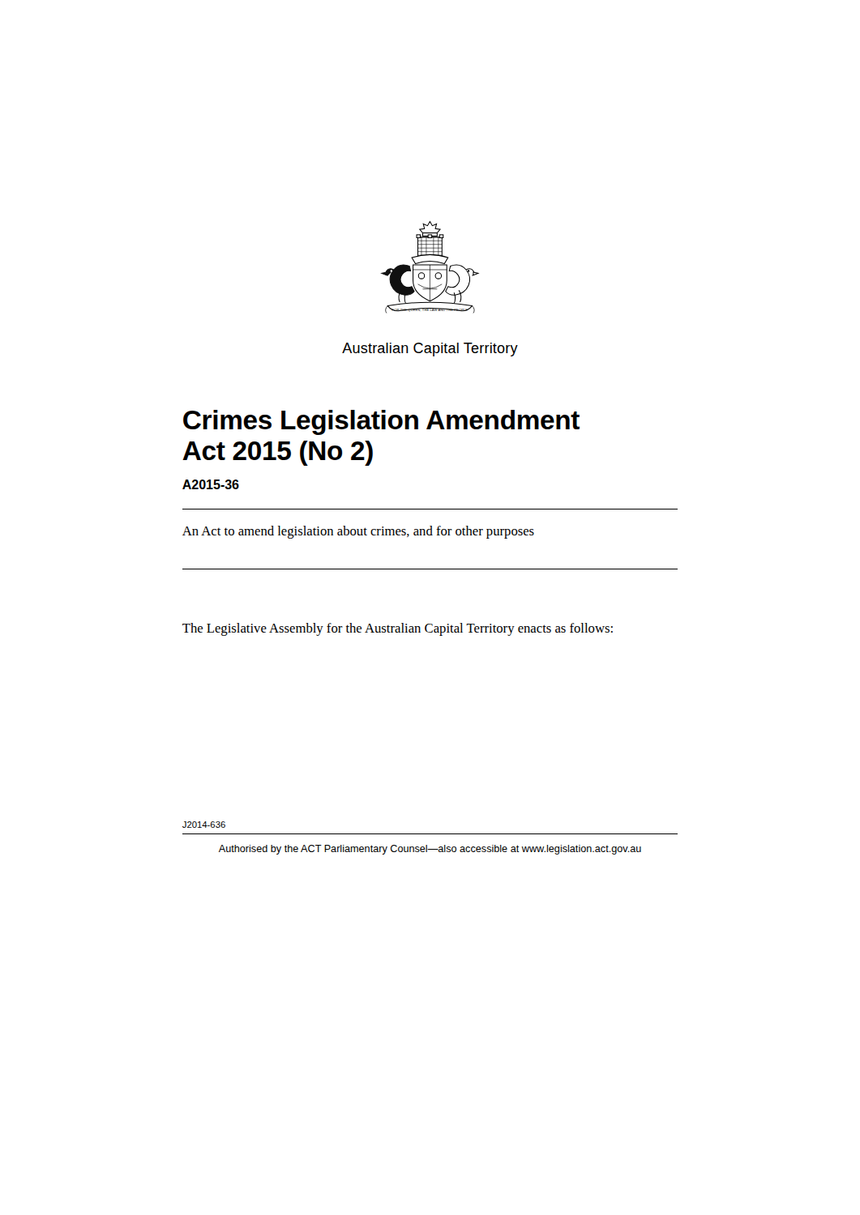FOR THE QUEEN, THE LAW AND THE PEOPLE
Australian Capital Territory
Crimes Legislation Amendment
Act 2015 (No 2)
A2015-36
An Act to amend legislation about crimes, and for other purposes
The Legislative Assembly for the Australian Capital Territory enacts as follows:
J2014-636
Authorised by the ACT Parliamentary Counsel—also accessible at www.legislation.act.gov.au